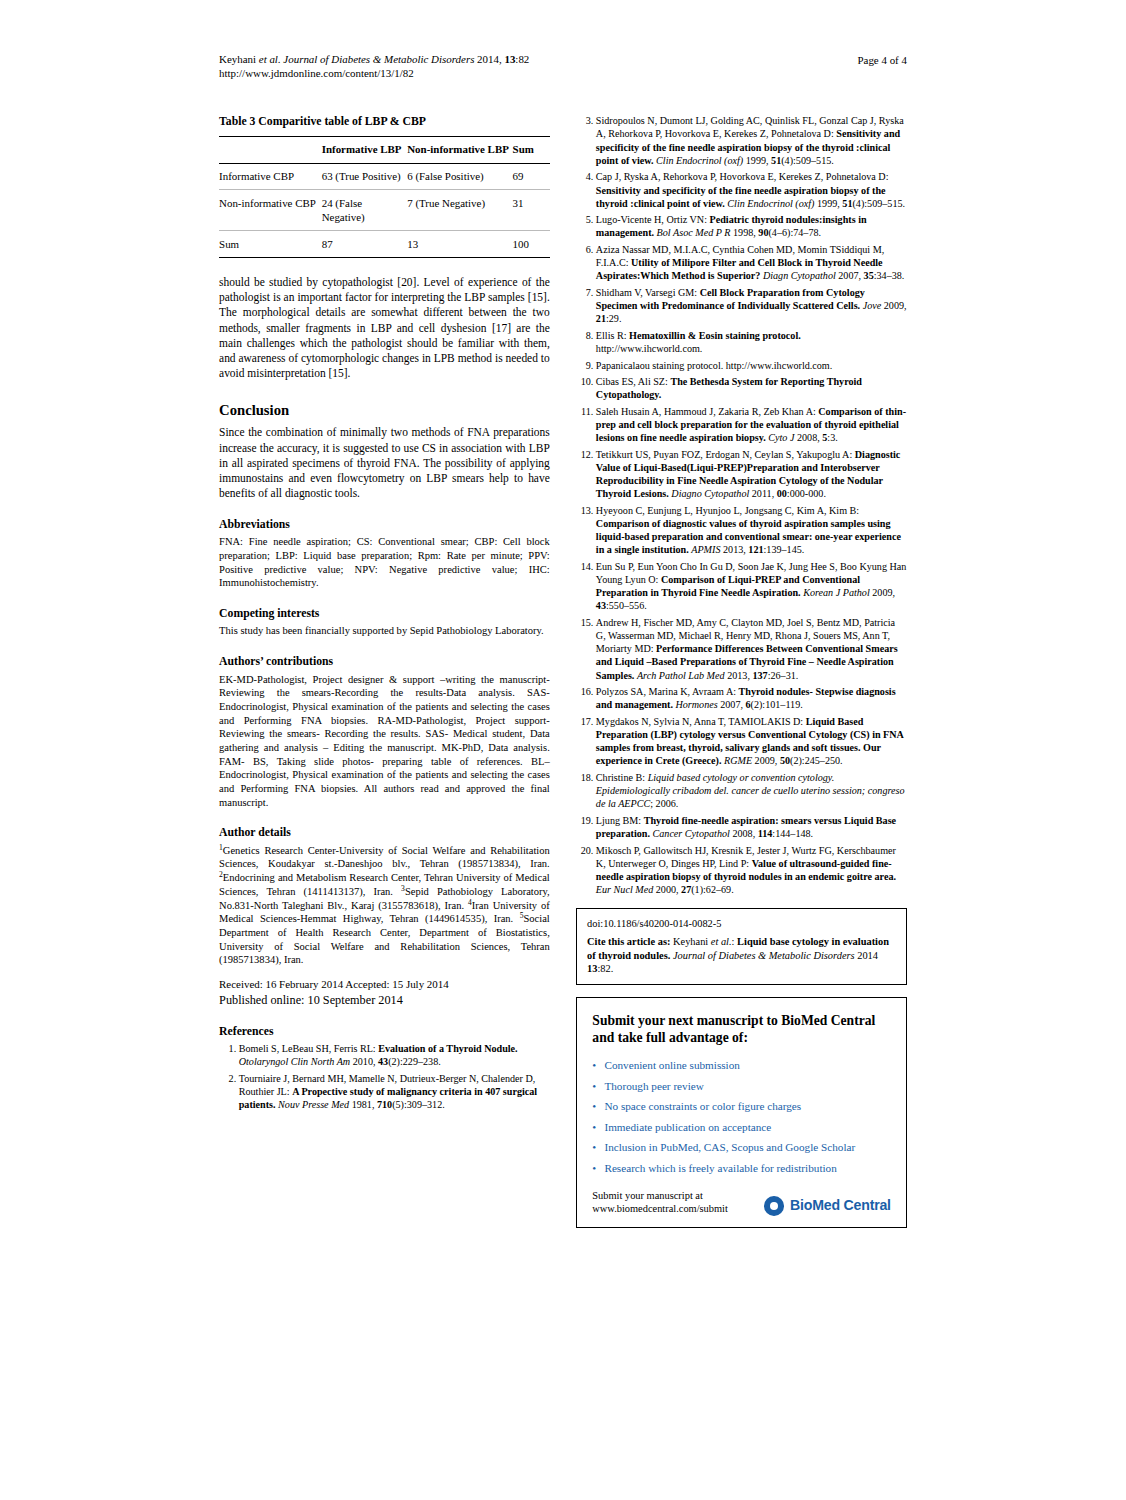Keyhani et al. Journal of Diabetes & Metabolic Disorders 2014, 13:82
http://www.jdmdonline.com/content/13/1/82
Page 4 of 4
Table 3 Comparitive table of LBP & CBP
| | Informative LBP | Non-informative LBP | Sum |
| --- | --- | --- | --- |
| Informative CBP | 63 (True Positive) | 6 (False Positive) | 69 |
| Non-informative CBP | 24 (False Negative) | 7 (True Negative) | 31 |
| Sum | 87 | 13 | 100 |
should be studied by cytopathologist [20]. Level of experience of the pathologist is an important factor for interpreting the LBP samples [15]. The morphological details are somewhat different between the two methods, smaller fragments in LBP and cell dyshesion [17] are the main challenges which the pathologist should be familiar with them, and awareness of cytomorphologic changes in LPB method is needed to avoid misinterpretation [15].
Conclusion
Since the combination of minimally two methods of FNA preparations increase the accuracy, it is suggested to use CS in association with LBP in all aspirated specimens of thyroid FNA. The possibility of applying immunostains and even flowcytometry on LBP smears help to have benefits of all diagnostic tools.
Abbreviations
FNA: Fine needle aspiration; CS: Conventional smear; CBP: Cell block preparation; LBP: Liquid base preparation; Rpm: Rate per minute; PPV: Positive predictive value; NPV: Negative predictive value; IHC: Immunohistochemistry.
Competing interests
This study has been financially supported by Sepid Pathobiology Laboratory.
Authors’ contributions
EK-MD-Pathologist, Project designer & support –writing the manuscript-Reviewing the smears-Recording the results-Data analysis. SAS-Endocrinologist, Physical examination of the patients and selecting the cases and Performing FNA biopsies. RA-MD-Pathologist, Project support- Reviewing the smears- Recording the results. SAS- Medical student, Data gathering and analysis – Editing the manuscript. MK-PhD, Data analysis. FAM- BS, Taking slide photos- preparing table of references. BL–Endocrinologist, Physical examination of the patients and selecting the cases and Performing FNA biopsies. All authors read and approved the final manuscript.
Author details
1Genetics Research Center-University of Social Welfare and Rehabilitation Sciences, Koudakyar st.-Daneshjoo blv., Tehran (1985713834), Iran. 2Endocrining and Metabolism Research Center, Tehran University of Medical Sciences, Tehran (1411413137), Iran. 3Sepid Pathobiology Laboratory, No.831-North Taleghani Blv., Karaj (3155783618), Iran. 4Iran University of Medical Sciences-Hemmat Highway, Tehran (1449614535), Iran. 5Social Department of Health Research Center, Department of Biostatistics, University of Social Welfare and Rehabilitation Sciences, Tehran (1985713834), Iran.
Received: 16 February 2014 Accepted: 15 July 2014
Published online: 10 September 2014
References
Bomeli S, LeBeau SH, Ferris RL: Evaluation of a Thyroid Nodule. Otolaryngol Clin North Am 2010, 43(2):229–238.
Tourniaire J, Bernard MH, Mamelle N, Dutrieux-Berger N, Chalender D, Routhier JL: A Propective study of malignancy criteria in 407 surgical patients. Nouv Presse Med 1981, 710(5):309–312.
Sidropoulos N, Dumont LJ, Golding AC, Quinlisk FL, Gonzal Cap J, Ryska A, Rehorkova P, Hovorkova E, Kerekes Z, Pohnetalova D: Sensitivity and specificity of the fine needle aspiration biopsy of the thyroid :clinical point of view. Clin Endocrinol (oxf) 1999, 51(4):509–515.
Cap J, Ryska A, Rehorkova P, Hovorkova E, Kerekes Z, Pohnetalova D: Sensitivity and specificity of the fine needle aspiration biopsy of the thyroid :clinical point of view. Clin Endocrinol (oxf) 1999, 51(4):509–515.
Lugo-Vicente H, Ortiz VN: Pediatric thyroid nodules:insights in management. Bol Asoc Med P R 1998, 90(4–6):74–78.
Aziza Nassar MD, M.I.A.C, Cynthia Cohen MD, Momin TSiddiqui M, F.I.A.C: Utility of Milipore Filter and Cell Block in Thyroid Needle Aspirates:Which Method is Superior? Diagn Cytopathol 2007, 35:34–38.
Shidham V, Varsegi GM: Cell Block Praparation from Cytology Specimen with Predominance of Individually Scattered Cells. Jove 2009, 21:29.
Ellis R: Hematoxillin & Eosin staining protocol. http://www.ihcworld.com.
Papanicalaou staining protocol. http://www.ihcworld.com.
Cibas ES, Ali SZ: The Bethesda System for Reporting Thyroid Cytopathology.
Saleh Husain A, Hammoud J, Zakaria R, Zeb Khan A: Comparison of thin-prep and cell block preparation for the evaluation of thyroid epithelial lesions on fine needle aspiration biopsy. Cyto J 2008, 5:3.
Tetikkurt US, Puyan FOZ, Erdogan N, Ceylan S, Yakupoglu A: Diagnostic Value of Liqui-Based(Liqui-PREP)Preparation and Interobserver Reproducibility in Fine Needle Aspiration Cytology of the Nodular Thyroid Lesions. Diagno Cytopathol 2011, 00:000-000.
Hyeyoon C, Eunjung L, Hyunjoo L, Jongsang C, Kim A, Kim B: Comparison of diagnostic values of thyroid aspiration samples using liquid-based preparation and conventional smear: one-year experience in a single institution. APMIS 2013, 121:139–145.
Eun Su P, Eun Yoon Cho In Gu D, Soon Jae K, Jung Hee S, Boo Kyung Han Young Lyun O: Comparison of Liqui-PREP and Conventional Preparation in Thyroid Fine Needle Aspiration. Korean J Pathol 2009, 43:550–556.
Andrew H, Fischer MD, Amy C, Clayton MD, Joel S, Bentz MD, Patricia G, Wasserman MD, Michael R, Henry MD, Rhona J, Souers MS, Ann T, Moriarty MD: Performance Differences Between Conventional Smears and Liquid –Based Preparations of Thyroid Fine – Needle Aspiration Samples. Arch Pathol Lab Med 2013, 137:26–31.
Polyzos SA, Marina K, Avraam A: Thyroid nodules- Stepwise diagnosis and management. Hormones 2007, 6(2):101–119.
Mygdakos N, Sylvia N, Anna T, TAMIOLAKIS D: Liquid Based Preparation (LBP) cytology versus Conventional Cytology (CS) in FNA samples from breast, thyroid, salivary glands and soft tissues. Our experience in Crete (Greece). RGME 2009, 50(2):245–250.
Christine B: Liquid based cytology or convention cytology. Epidemiologically cribadom del. cancer de cuello uterino session; congreso de la AEPCC; 2006.
Ljung BM: Thyroid fine-needle aspiration: smears versus Liquid Base preparation. Cancer Cytopathol 2008, 114:144–148.
Mikosch P, Gallowitsch HJ, Kresnik E, Jester J, Wurtz FG, Kerschbaumer K, Unterweger O, Dinges HP, Lind P: Value of ultrasound-guided fine-needle aspiration biopsy of thyroid nodules in an endemic goitre area. Eur Nucl Med 2000, 27(1):62–69.
doi:10.1186/s40200-014-0082-5
Cite this article as: Keyhani et al.: Liquid base cytology in evaluation of thyroid nodules. Journal of Diabetes & Metabolic Disorders 2014 13:82.
Submit your next manuscript to BioMed Central
and take full advantage of:
Convenient online submission
Thorough peer review
No space constraints or color figure charges
Immediate publication on acceptance
Inclusion in PubMed, CAS, Scopus and Google Scholar
Research which is freely available for redistribution
Submit your manuscript at
www.biomedcentral.com/submit
BioMed Central